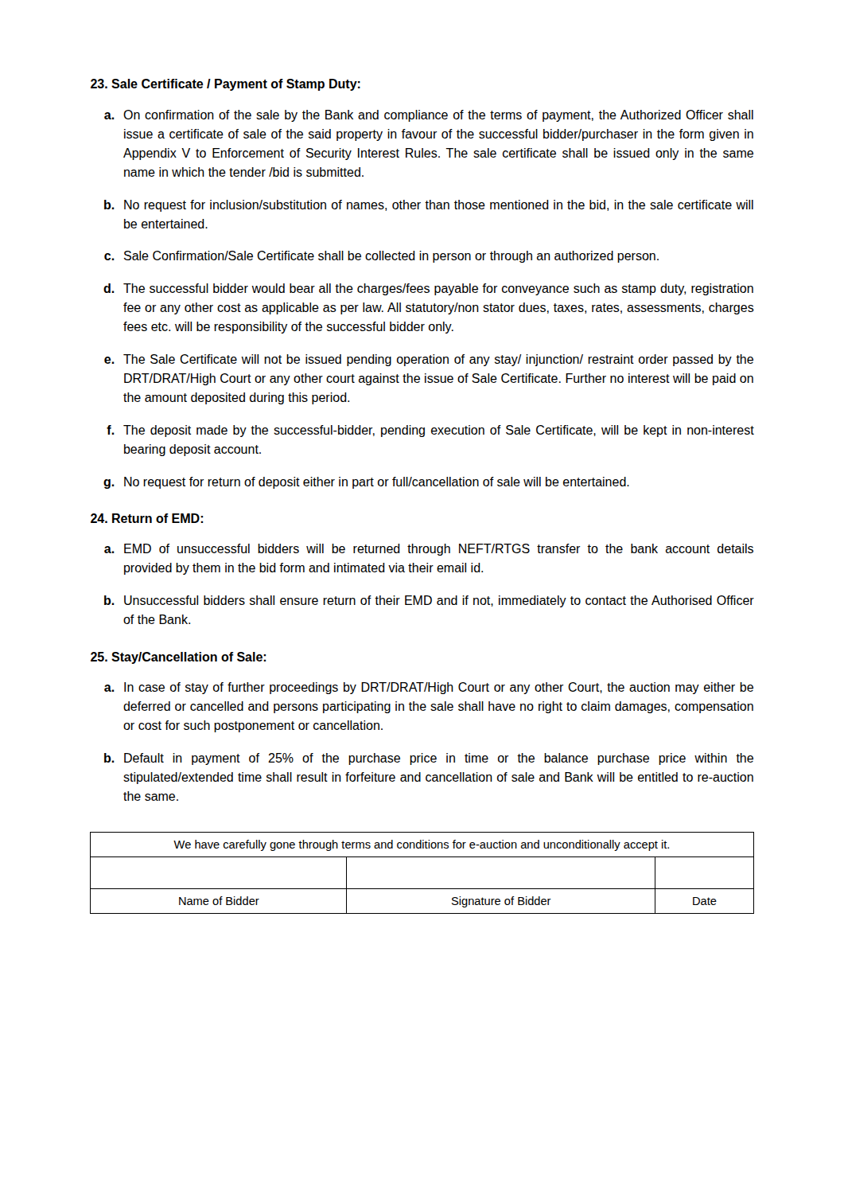23. Sale Certificate / Payment of Stamp Duty:
On confirmation of the sale by the Bank and compliance of the terms of payment, the Authorized Officer shall issue a certificate of sale of the said property in favour of the successful bidder/purchaser in the form given in Appendix V to Enforcement of Security Interest Rules. The sale certificate shall be issued only in the same name in which the tender /bid is submitted.
No request for inclusion/substitution of names, other than those mentioned in the bid, in the sale certificate will be entertained.
Sale Confirmation/Sale Certificate shall be collected in person or through an authorized person.
The successful bidder would bear all the charges/fees payable for conveyance such as stamp duty, registration fee or any other cost as applicable as per law. All statutory/non stator dues, taxes, rates, assessments, charges fees etc. will be responsibility of the successful bidder only.
The Sale Certificate will not be issued pending operation of any stay/ injunction/ restraint order passed by the DRT/DRAT/High Court or any other court against the issue of Sale Certificate. Further no interest will be paid on the amount deposited during this period.
The deposit made by the successful-bidder, pending execution of Sale Certificate, will be kept in non-interest bearing deposit account.
No request for return of deposit either in part or full/cancellation of sale will be entertained.
24. Return of EMD:
EMD of unsuccessful bidders will be returned through NEFT/RTGS transfer to the bank account details provided by them in the bid form and intimated via their email id.
Unsuccessful bidders shall ensure return of their EMD and if not, immediately to contact the Authorised Officer of the Bank.
25. Stay/Cancellation of Sale:
In case of stay of further proceedings by DRT/DRAT/High Court or any other Court, the auction may either be deferred or cancelled and persons participating in the sale shall have no right to claim damages, compensation or cost for such postponement or cancellation.
Default in payment of 25% of the purchase price in time or the balance purchase price within the stipulated/extended time shall result in forfeiture and cancellation of sale and Bank will be entitled to re-auction the same.
| We have carefully gone through terms and conditions for e-auction and unconditionally accept it. |
| Name of Bidder | Signature of Bidder | Date |